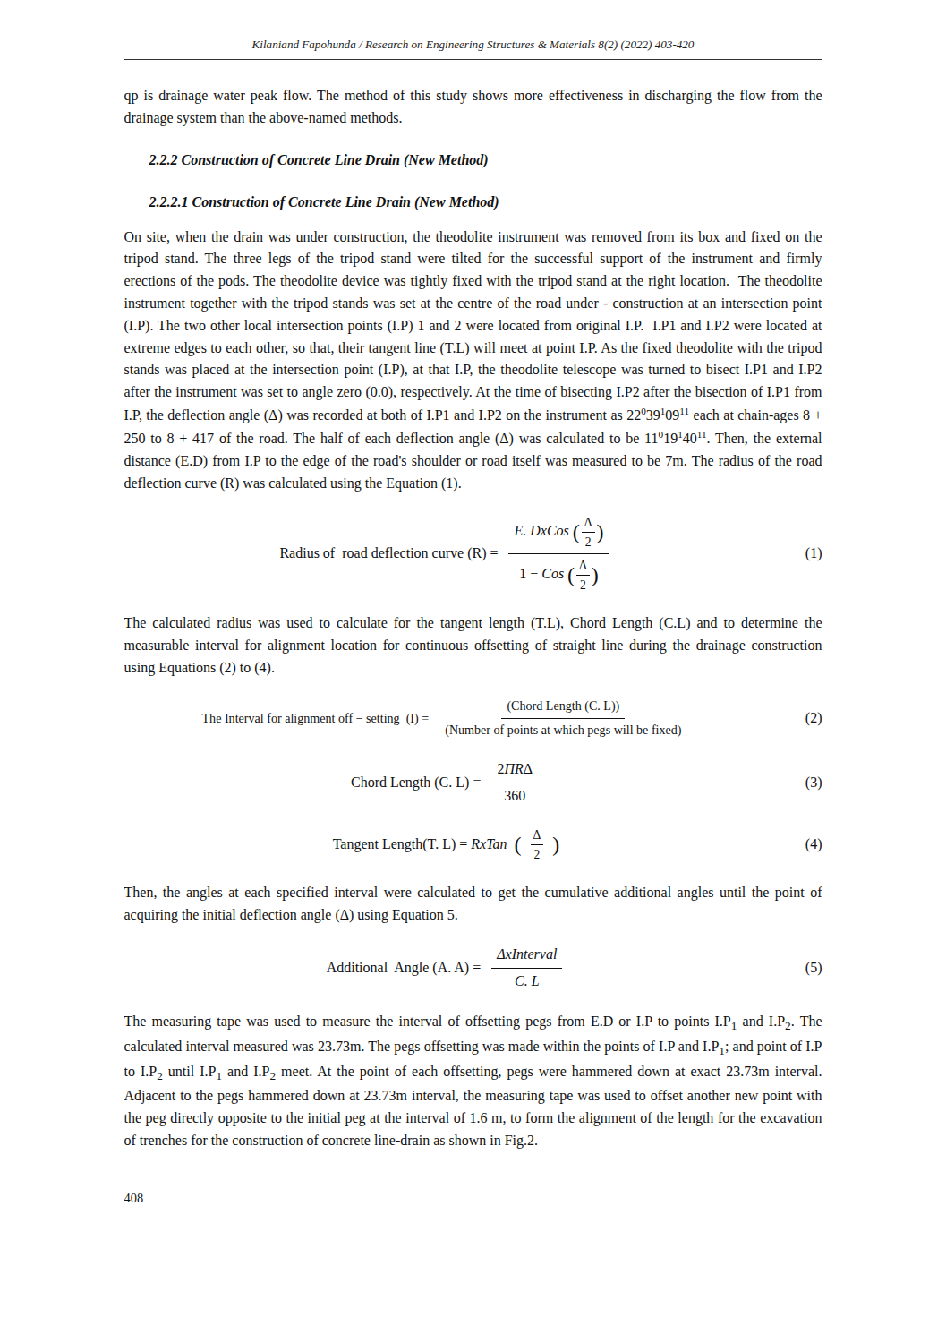Kilaniand Fapohunda / Research on Engineering Structures & Materials 8(2) (2022) 403-420
qp is drainage water peak flow. The method of this study shows more effectiveness in discharging the flow from the drainage system than the above-named methods.
2.2.2 Construction of Concrete Line Drain (New Method)
2.2.2.1 Construction of Concrete Line Drain (New Method)
On site, when the drain was under construction, the theodolite instrument was removed from its box and fixed on the tripod stand. The three legs of the tripod stand were tilted for the successful support of the instrument and firmly erections of the pods. The theodolite device was tightly fixed with the tripod stand at the right location. The theodolite instrument together with the tripod stands was set at the centre of the road under - construction at an intersection point (I.P). The two other local intersection points (I.P) 1 and 2 were located from original I.P. I.P1 and I.P2 were located at extreme edges to each other, so that, their tangent line (T.L) will meet at point I.P. As the fixed theodolite with the tripod stands was placed at the intersection point (I.P), at that I.P, the theodolite telescope was turned to bisect I.P1 and I.P2 after the instrument was set to angle zero (0.0), respectively. At the time of bisecting I.P2 after the bisection of I.P1 from I.P, the deflection angle (Δ) was recorded at both of I.P1 and I.P2 on the instrument as 2203910911 each at chain-ages 8 + 250 to 8 + 417 of the road. The half of each deflection angle (Δ) was calculated to be 1101914011. Then, the external distance (E.D) from I.P to the edge of the road's shoulder or road itself was measured to be 7m. The radius of the road deflection curve (R) was calculated using the Equation (1).
Radius of road deflection curve (R) = E. DxCos (Δ 2) 1 − Cos (Δ 2)
(1)
The calculated radius was used to calculate for the tangent length (T.L), Chord Length (C.L) and to determine the measurable interval for alignment location for continuous offsetting of straight line during the drainage construction using Equations (2) to (4).
The Interval for alignment off − setting (I) = (Chord Length (C. L)) (Number of points at which pegs will be fixed)
(2)
Chord Length (C. L) = 2ΠRΔ 360
(3)
Tangent Length(T. L) = RxTan (Δ 2)
(4)
Then, the angles at each specified interval were calculated to get the cumulative additional angles until the point of acquiring the initial deflection angle (Δ) using Equation 5.
Additional Angle (A. A) = ΔxInterval C. L
(5)
The measuring tape was used to measure the interval of offsetting pegs from E.D or I.P to points I.P1 and I.P2. The calculated interval measured was 23.73m. The pegs offsetting was made within the points of I.P and I.P1; and point of I.P to I.P2 until I.P1 and I.P2 meet. At the point of each offsetting, pegs were hammered down at exact 23.73m interval. Adjacent to the pegs hammered down at 23.73m interval, the measuring tape was used to offset another new point with the peg directly opposite to the initial peg at the interval of 1.6 m, to form the alignment of the length for the excavation of trenches for the construction of concrete line-drain as shown in Fig.2.
408